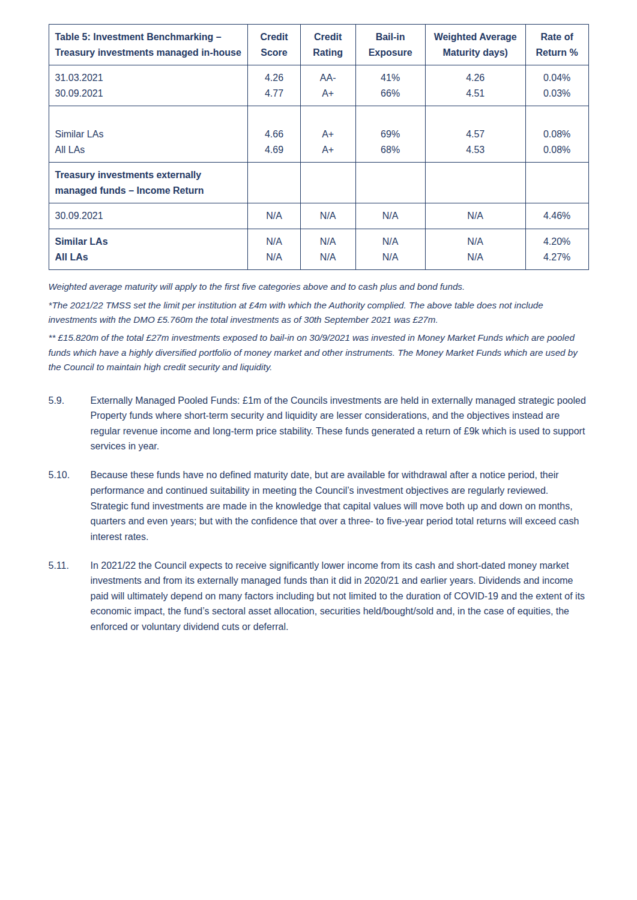| Table 5: Investment Benchmarking – Treasury investments managed in-house | Credit Score | Credit Rating | Bail-in Exposure | Weighted Average Maturity days) | Rate of Return % |
| --- | --- | --- | --- | --- | --- |
| 31.03.2021 30.09.2021 | 4.26 4.77 | AA- A+ | 41% 66% | 4.26 4.51 | 0.04% 0.03% |
| Similar LAs All LAs | 4.66 4.69 | A+ A+ | 69% 68% | 4.57 4.53 | 0.08% 0.08% |
| Treasury investments externally managed funds – Income Return | | | | | |
| 30.09.2021 | N/A | N/A | N/A | N/A | 4.46% |
| Similar LAs All LAs | N/A N/A | N/A N/A | N/A N/A | N/A N/A | 4.20% 4.27% |
Weighted average maturity will apply to the first five categories above and to cash plus and bond funds.
*The 2021/22 TMSS set the limit per institution at £4m with which the Authority complied. The above table does not include investments with the DMO £5.760m the total investments as of 30th September 2021 was £27m.
** £15.820m of the total £27m investments exposed to bail-in on 30/9/2021 was invested in Money Market Funds which are pooled funds which have a highly diversified portfolio of money market and other instruments. The Money Market Funds which are used by the Council to maintain high credit security and liquidity.
5.9. Externally Managed Pooled Funds: £1m of the Councils investments are held in externally managed strategic pooled Property funds where short-term security and liquidity are lesser considerations, and the objectives instead are regular revenue income and long-term price stability. These funds generated a return of £9k which is used to support services in year.
5.10. Because these funds have no defined maturity date, but are available for withdrawal after a notice period, their performance and continued suitability in meeting the Council’s investment objectives are regularly reviewed. Strategic fund investments are made in the knowledge that capital values will move both up and down on months, quarters and even years; but with the confidence that over a three- to five-year period total returns will exceed cash interest rates.
5.11. In 2021/22 the Council expects to receive significantly lower income from its cash and short-dated money market investments and from its externally managed funds than it did in 2020/21 and earlier years. Dividends and income paid will ultimately depend on many factors including but not limited to the duration of COVID-19 and the extent of its economic impact, the fund’s sectoral asset allocation, securities held/bought/sold and, in the case of equities, the enforced or voluntary dividend cuts or deferral.